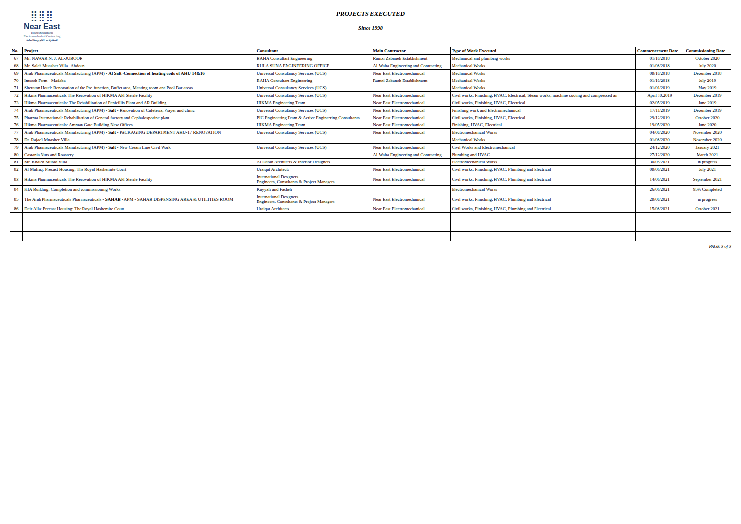⣿⣿⣿
Near East
Electromechanical
Electromechanical Contracting
للمقاولات الكهروميكانيكية
PROJECTS EXECUTED
Since 1998
| No. | Project | Consultant | Main Contractor | Type of Work Executed | Commencement Date | Commissioning Date |
| --- | --- | --- | --- | --- | --- | --- |
| 67 | Mr. NAWAR N. J. AL-JUBOOR | BAHA Consultant Engineering | Ramzi Zabaneh Establishment | Mechanical and plumbing works | 01/10/2018 | October 2020 |
| 68 | Mr. Saleh Muasher Villa -Abdoun | RULA SUNA ENGINEERING OFFICE | Al-Waha Engineering and Contracting | Mechanical Works | 01/08/2018 | July 2020 |
| 69 | Arab Pharmaceuticals Manufacturing (APM) - Al Salt -Connection of heating coils of AHU 14&16 | Universal Consultancy Services (UCS) | Near East Electromechanical | Mechanical Works | 08/10/2018 | December 2018 |
| 70 | Imseeh Farm - Madaba | BAHA Consultant Engineering | Ramzi Zabaneh Establishment | Mechanical Works | 01/10/2018 | July 2019 |
| 71 | Sheraton Hotel: Renovation of the Pre-function, Buffet area, Meating room and Pool Bar areas | Universal Consultancy Services (UCS) | | Mechanical Works | 01/01/2019 | May 2019 |
| 72 | Hikma Pharmaceuticals The Renovation of HIKMA API Sterile Facility | Universal Consultancy Services (UCS) | Near East Electromechanical | Civil works, Finishing, HVAC, Electrical, Steam works, machine cooling and compressed air | April 10,2019 | December 2019 |
| 73 | Hikma Pharmaceuticals: The Rehabilitation of Penicillin Plant and AR Building | HIKMA Engineering Team | Near East Electromechanical | Civil works, Finishing, HVAC, Electrical | 02/05/2019 | June 2019 |
| 74 | Arab Pharmaceuticals Manufacturing (APM) - Salt - Renovation of Cafeteria, Prayer and clinic | Universal Consultancy Services (UCS) | Near East Electromechanical | Finishing work and Electromechanical | 17/11/2019 | December 2019 |
| 75 | Pharma International: Rehabilitation of General factory and Cephalosporine plant | PIC Engineering Team & Active Engineering Consultants | Near East Electromechanical | Civil works, Finishing, HVAC, Electrical | 29/12/2019 | October 2020 |
| 76 | Hikma Pharmaceuticals: Amman Gate Building New Offices | HIKMA Engineering Team | Near East Electromechanical | Finishing, HVAC, Electrical | 19/05/2020 | June 2020 |
| 77 | Arab Pharmaceuticals Manufacturing (APM) - Salt - PACKAGING DEPARTMENT AHU-17 RENOVATION | Universal Consultancy Services (UCS) | Near East Electromechanical | Electromechanical Works | 04/08/2020 | November 2020 |
| 78 | Dr. Rajae'i Muasher Villa | | | Mechanical Works | 01/08/2020 | November 2020 |
| 79 | Arab Pharmaceuticals Manufacturing (APM) - Salt - New Cream Line Civil Work | Universal Consultancy Services (UCS) | Near East Electromechanical | Civil Works and Electromechanical | 24/12/2020 | January 2021 |
| 80 | Castania Nuts and Roastery | | Al-Waha Engineering and Contracting | Plumbing and HVAC | 27/12/2020 | March 2021 |
| 81 | Mr. Khaled Murad Villa | Al Darah Architects & Interior Designers | | Electromechanical Works | 30/05/2021 | in progress |
| 82 | Al Mafraq: Precast Housing: The Royal Hashemite Court | Uraiqat Architects | Near East Electromechanical | Civil works, Finishing, HVAC, Plumbing and Electrical | 08/06/2021 | July 2021 |
| 83 | Hikma Pharmaceuticals The Renovation of HIKMA API Sterile Facility | International Designers Engineers, Consultants & Project Managers | Near East Electromechanical | Civil works, Finishing, HVAC, Plumbing and Electrical | 14/06/2021 | September 2021 |
| 84 | KIA Building: Completion and commissioning Works | Kayyali and Fasheh | | Electromechanical Works | 26/06/2021 | 95% Completed |
| 85 | The Arab Pharmaceuticals Pharmaceuticals - SAHAB - APM - SAHAB DISPENSING AREA & UTILITIES ROOM | International Designers Engineers, Consultants & Project Managers | Near East Electromechanical | Civil works, Finishing, HVAC, Plumbing and Electrical | 28/08/2021 | in progress |
| 86 | Deir Alla: Precast Housing: The Royal Hashemite Court | Uraiqat Architects | Near East Electromechanical | Civil works, Finishing, HVAC, Plumbing and Electrical | 15/08/2021 | October 2021 |
PAGE 3 of 3